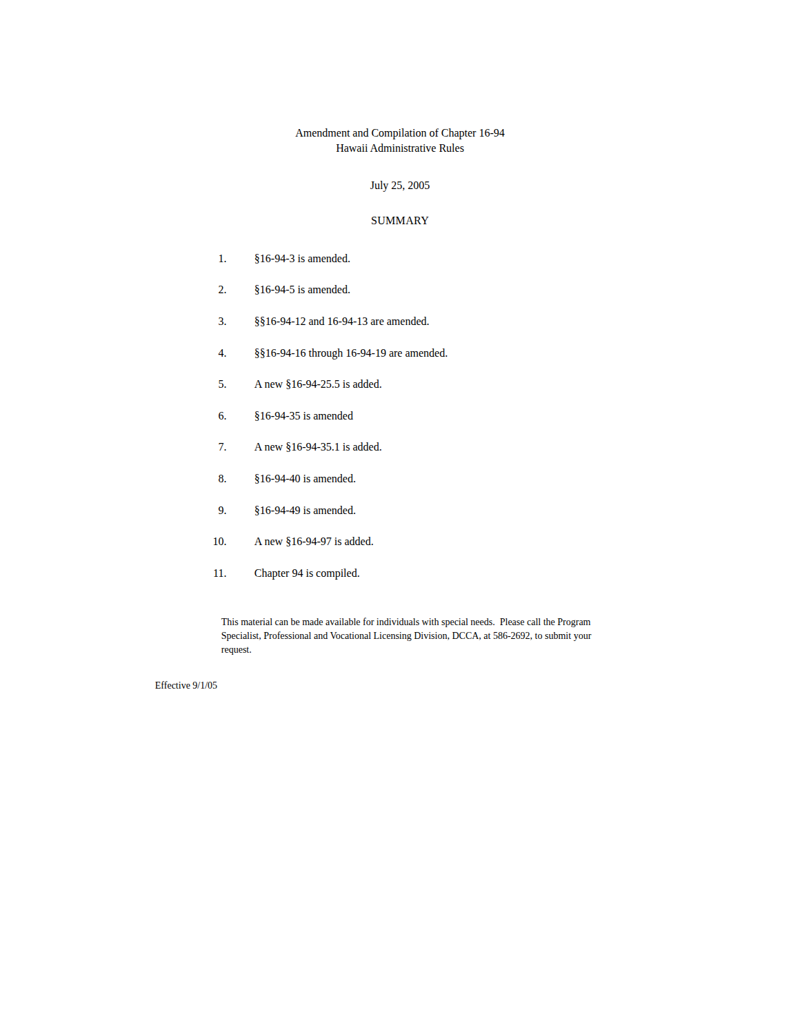Amendment and Compilation of Chapter 16-94
Hawaii Administrative Rules
July 25, 2005
SUMMARY
1.§16-94-3 is amended.
2.§16-94-5 is amended.
3.§§16-94-12 and 16-94-13 are amended.
4.§§16-94-16 through 16-94-19 are amended.
5. A new §16-94-25.5 is added.
6.§16-94-35 is amended
7. A new §16-94-35.1 is added.
8.§16-94-40 is amended.
9.§16-94-49 is amended.
10. A new §16-94-97 is added.
11. Chapter 94 is compiled.
This material can be made available for individuals with special needs. Please call the Program Specialist, Professional and Vocational Licensing Division, DCCA, at 586-2692, to submit your request.
Effective 9/1/05